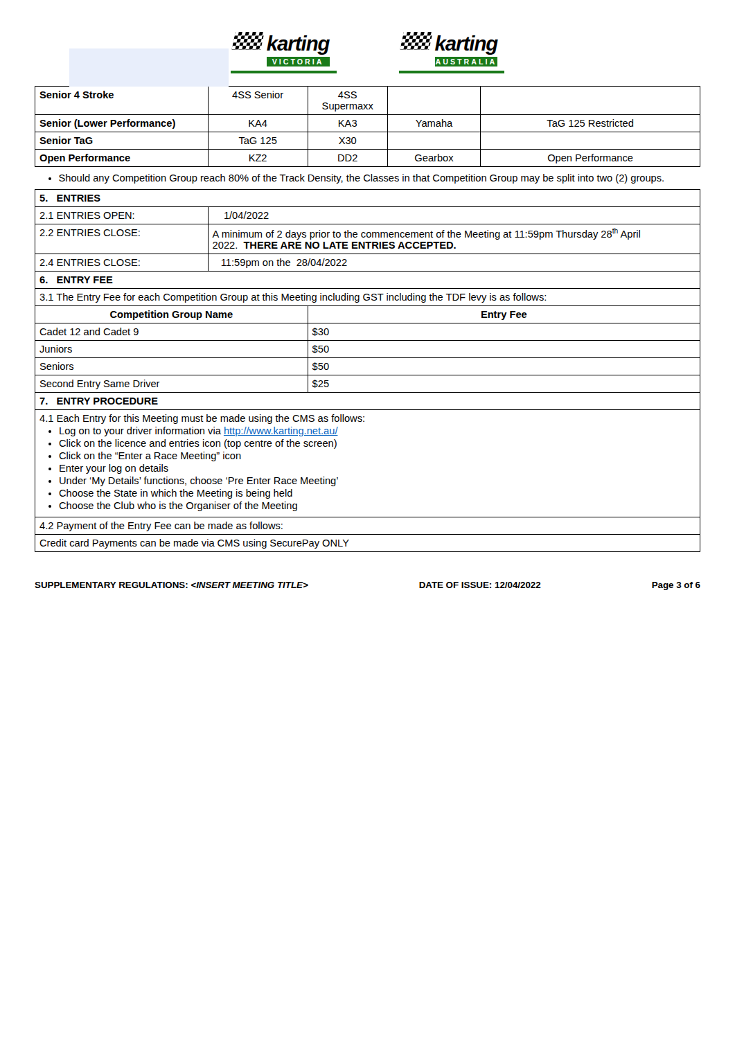kartingVICTORIA kartingAUSTRALIA
| Senior 4 Stroke | 4SS Senior | 4SS Supermaxx | | |
| Senior (Lower Performance) | KA4 | KA3 | Yamaha | TaG 125 Restricted |
| Senior TaG | TaG 125 | X30 | | |
| Open Performance | KZ2 | DD2 | Gearbox | Open Performance |
| Should any Competition Group reach 80% of the Track Density, the Classes in that Competition Group may be split into two (2) groups. |
| 5. ENTRIES |
| 2.1 ENTRIES OPEN: | 1/04/2022 |
| 2.2 ENTRIES CLOSE: | A minimum of 2 days prior to the commencement of the Meeting at 11:59pm Thursday 28 th April 2022. THERE ARE NO LATE ENTRIES ACCEPTED. |
| 2.4 ENTRIES CLOSE: | 11:59pm on the 28/04/2022 |
| 6. ENTRY FEE |
| 3.1 The Entry Fee for each Competition Group at this Meeting including GST including the TDF levy is as follows: |
| Competition Group Name | Entry Fee |
| Cadet 12 and Cadet 9 | $30 |
| Juniors | $50 |
| Seniors | $50 |
| Second Entry Same Driver | $25 |
| 7. ENTRY PROCEDURE |
| 4.1 Each Entry for this Meeting must be made using the CMS as follows: Log on to your driver information via http://www.karting.net.au/ Click on the licence and entries icon (top centre of the screen) Click on the “Enter a Race Meeting” icon Enter your log on details Under ‘My Details’ functions, choose ‘Pre Enter Race Meeting’ Choose the State in which the Meeting is being held Choose the Club who is the Organiser of the Meeting |
| 4.2 Payment of the Entry Fee can be made as follows: |
| Credit card Payments can be made via CMS using SecurePay ONLY |
SUPPLEMENTARY REGULATIONS: <INSERT MEETING TITLE>
DATE OF ISSUE: 12/04/2022
Page 3 of 6